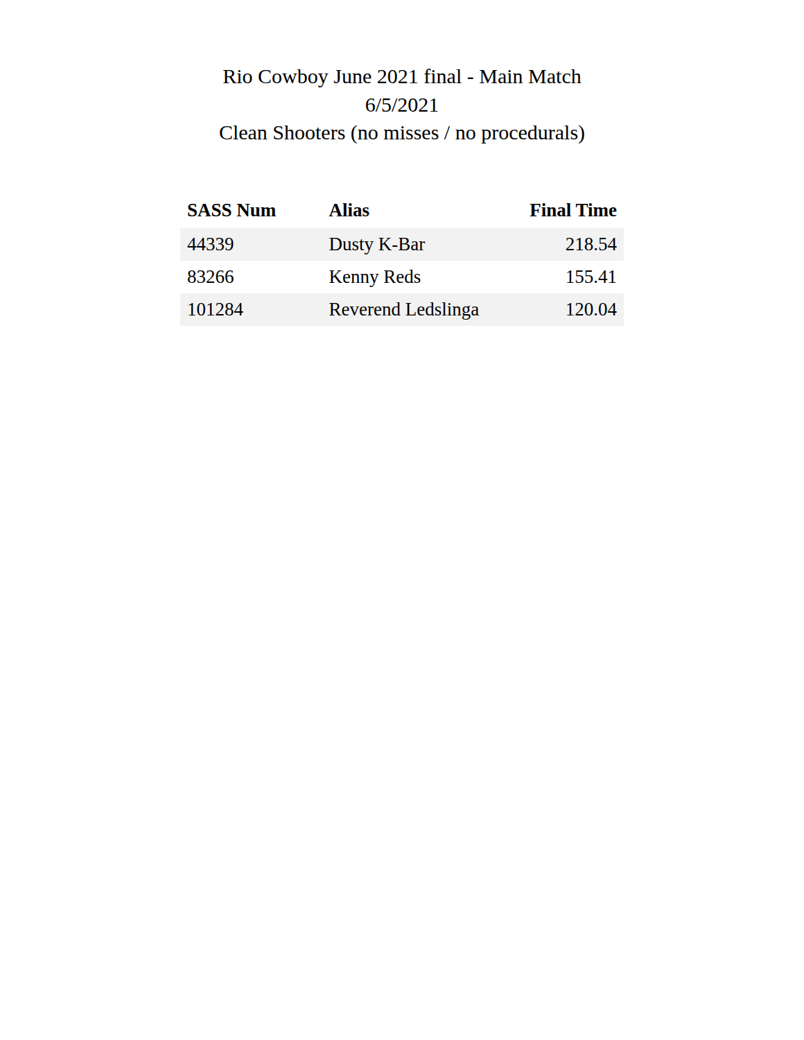Rio Cowboy June 2021 final - Main Match
6/5/2021
Clean Shooters (no misses / no procedurals)
| SASS Num | Alias | Final Time |
| --- | --- | --- |
| 44339 | Dusty K-Bar | 218.54 |
| 83266 | Kenny Reds | 155.41 |
| 101284 | Reverend Ledslinga | 120.04 |